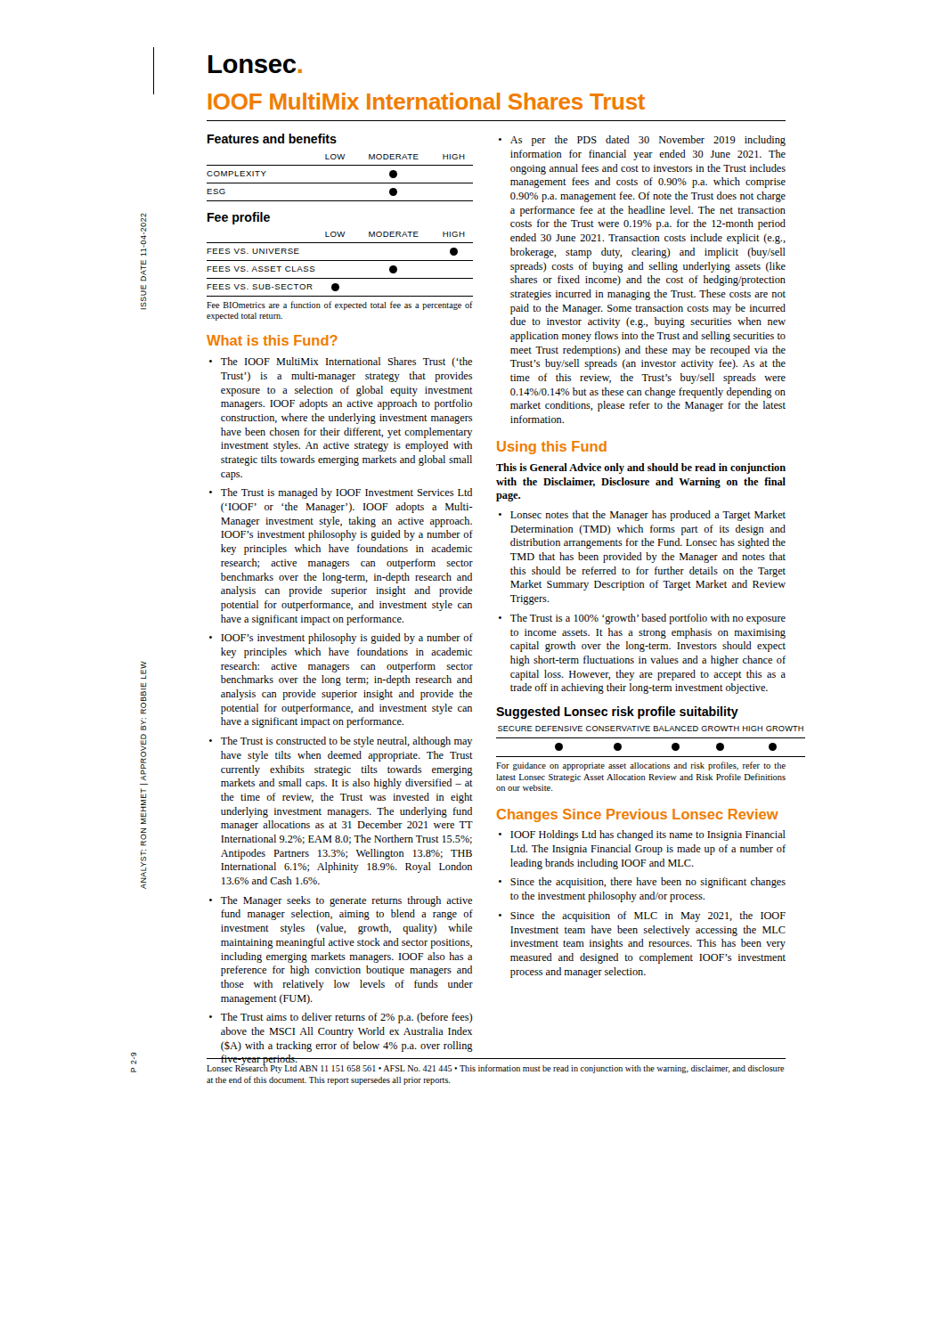ISSUE DATE 11-04-2022
ANALYST: RON MEHMET | APPROVED BY: ROBBIE LEW
P 2-9
Lonsec.
IOOF MultiMix International Shares Trust
Features and benefits
| | LOW | MODERATE | HIGH |
| --- | --- | --- | --- |
| COMPLEXITY | | | |
| ESG | | | |
Fee profile
| | LOW | MODERATE | HIGH |
| --- | --- | --- | --- |
| FEES VS. UNIVERSE | | | |
| FEES VS. ASSET CLASS | | | |
| FEES VS. SUB-SECTOR | | | |
Fee BIOmetrics are a function of expected total fee as a percentage of expected total return.
What is this Fund?
The IOOF MultiMix International Shares Trust (‘the Trust’) is a multi-manager strategy that provides exposure to a selection of global equity investment managers. IOOF adopts an active approach to portfolio construction, where the underlying investment managers have been chosen for their different, yet complementary investment styles. An active strategy is employed with strategic tilts towards emerging markets and global small caps.
The Trust is managed by IOOF Investment Services Ltd (‘IOOF’ or ‘the Manager’). IOOF adopts a Multi-Manager investment style, taking an active approach. IOOF’s investment philosophy is guided by a number of key principles which have foundations in academic research; active managers can outperform sector benchmarks over the long-term, in-depth research and analysis can provide superior insight and provide potential for outperformance, and investment style can have a significant impact on performance.
IOOF’s investment philosophy is guided by a number of key principles which have foundations in academic research: active managers can outperform sector benchmarks over the long term; in-depth research and analysis can provide superior insight and provide the potential for outperformance, and investment style can have a significant impact on performance.
The Trust is constructed to be style neutral, although may have style tilts when deemed appropriate. The Trust currently exhibits strategic tilts towards emerging markets and small caps. It is also highly diversified – at the time of review, the Trust was invested in eight underlying investment managers. The underlying fund manager allocations as at 31 December 2021 were TT International 9.2%; EAM 8.0; The Northern Trust 15.5%; Antipodes Partners 13.3%; Wellington 13.8%; THB International 6.1%; Alphinity 18.9%. Royal London 13.6% and Cash 1.6%.
The Manager seeks to generate returns through active fund manager selection, aiming to blend a range of investment styles (value, growth, quality) while maintaining meaningful active stock and sector positions, including emerging markets managers. IOOF also has a preference for high conviction boutique managers and those with relatively low levels of funds under management (FUM).
The Trust aims to deliver returns of 2% p.a. (before fees) above the MSCI All Country World ex Australia Index ($A) with a tracking error of below 4% p.a. over rolling five-year periods.
As per the PDS dated 30 November 2019 including information for financial year ended 30 June 2021. The ongoing annual fees and cost to investors in the Trust includes management fees and costs of 0.90% p.a. which comprise 0.90% p.a. management fee. Of note the Trust does not charge a performance fee at the headline level. The net transaction costs for the Trust were 0.19% p.a. for the 12-month period ended 30 June 2021. Transaction costs include explicit (e.g., brokerage, stamp duty, clearing) and implicit (buy/sell spreads) costs of buying and selling underlying assets (like shares or fixed income) and the cost of hedging/protection strategies incurred in managing the Trust. These costs are not paid to the Manager. Some transaction costs may be incurred due to investor activity (e.g., buying securities when new application money flows into the Trust and selling securities to meet Trust redemptions) and these may be recouped via the Trust’s buy/sell spreads (an investor activity fee). As at the time of this review, the Trust’s buy/sell spreads were 0.14%/0.14% but as these can change frequently depending on market conditions, please refer to the Manager for the latest information.
Using this Fund
This is General Advice only and should be read in conjunction with the Disclaimer, Disclosure and Warning on the final page.
Lonsec notes that the Manager has produced a Target Market Determination (TMD) which forms part of its design and distribution arrangements for the Fund. Lonsec has sighted the TMD that has been provided by the Manager and notes that this should be referred to for further details on the Target Market Summary Description of Target Market and Review Triggers.
The Trust is a 100% ‘growth’ based portfolio with no exposure to income assets. It has a strong emphasis on maximising capital growth over the long-term. Investors should expect high short-term fluctuations in values and a higher chance of capital loss. However, they are prepared to accept this as a trade off in achieving their long-term investment objective.
Suggested Lonsec risk profile suitability
| SECURE | DEFENSIVE | CONSERVATIVE | BALANCED | GROWTH | HIGH GROWTH |
| --- | --- | --- | --- | --- | --- |
For guidance on appropriate asset allocations and risk profiles, refer to the latest Lonsec Strategic Asset Allocation Review and Risk Profile Definitions on our website.
Changes Since Previous Lonsec Review
IOOF Holdings Ltd has changed its name to Insignia Financial Ltd. The Insignia Financial Group is made up of a number of leading brands including IOOF and MLC.
Since the acquisition, there have been no significant changes to the investment philosophy and/or process.
Since the acquisition of MLC in May 2021, the IOOF Investment team have been selectively accessing the MLC investment team insights and resources. This has been very measured and designed to complement IOOF’s investment process and manager selection.
Lonsec Research Pty Ltd ABN 11 151 658 561 • AFSL No. 421 445 • This information must be read in conjunction with the warning, disclaimer, and disclosure at the end of this document. This report supersedes all prior reports.